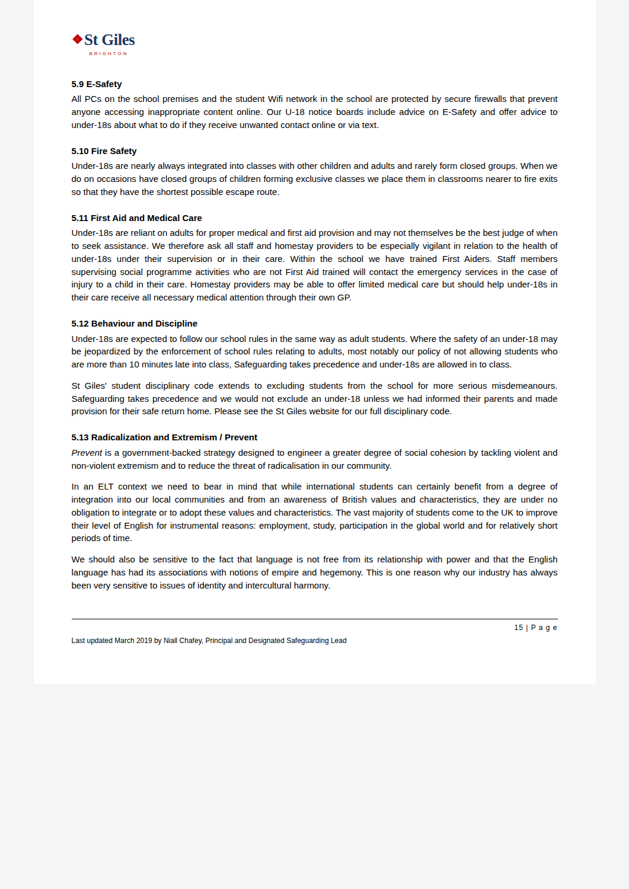❖St Giles
BRIGHTON
5.9 E-Safety
All PCs on the school premises and the student Wifi network in the school are protected by secure firewalls that prevent anyone accessing inappropriate content online. Our U-18 notice boards include advice on E-Safety and offer advice to under-18s about what to do if they receive unwanted contact online or via text.
5.10 Fire Safety
Under-18s are nearly always integrated into classes with other children and adults and rarely form closed groups. When we do on occasions have closed groups of children forming exclusive classes we place them in classrooms nearer to fire exits so that they have the shortest possible escape route.
5.11 First Aid and Medical Care
Under-18s are reliant on adults for proper medical and first aid provision and may not themselves be the best judge of when to seek assistance. We therefore ask all staff and homestay providers to be especially vigilant in relation to the health of under-18s under their supervision or in their care. Within the school we have trained First Aiders. Staff members supervising social programme activities who are not First Aid trained will contact the emergency services in the case of injury to a child in their care. Homestay providers may be able to offer limited medical care but should help under-18s in their care receive all necessary medical attention through their own GP.
5.12 Behaviour and Discipline
Under-18s are expected to follow our school rules in the same way as adult students. Where the safety of an under-18 may be jeopardized by the enforcement of school rules relating to adults, most notably our policy of not allowing students who are more than 10 minutes late into class, Safeguarding takes precedence and under-18s are allowed in to class.
St Giles' student disciplinary code extends to excluding students from the school for more serious misdemeanours. Safeguarding takes precedence and we would not exclude an under-18 unless we had informed their parents and made provision for their safe return home. Please see the St Giles website for our full disciplinary code.
5.13 Radicalization and Extremism / Prevent
Prevent is a government-backed strategy designed to engineer a greater degree of social cohesion by tackling violent and non-violent extremism and to reduce the threat of radicalisation in our community.
In an ELT context we need to bear in mind that while international students can certainly benefit from a degree of integration into our local communities and from an awareness of British values and characteristics, they are under no obligation to integrate or to adopt these values and characteristics. The vast majority of students come to the UK to improve their level of English for instrumental reasons: employment, study, participation in the global world and for relatively short periods of time.
We should also be sensitive to the fact that language is not free from its relationship with power and that the English language has had its associations with notions of empire and hegemony. This is one reason why our industry has always been very sensitive to issues of identity and intercultural harmony.
15 | P a g e
Last updated March 2019 by Niall Chafey, Principal and Designated Safeguarding Lead